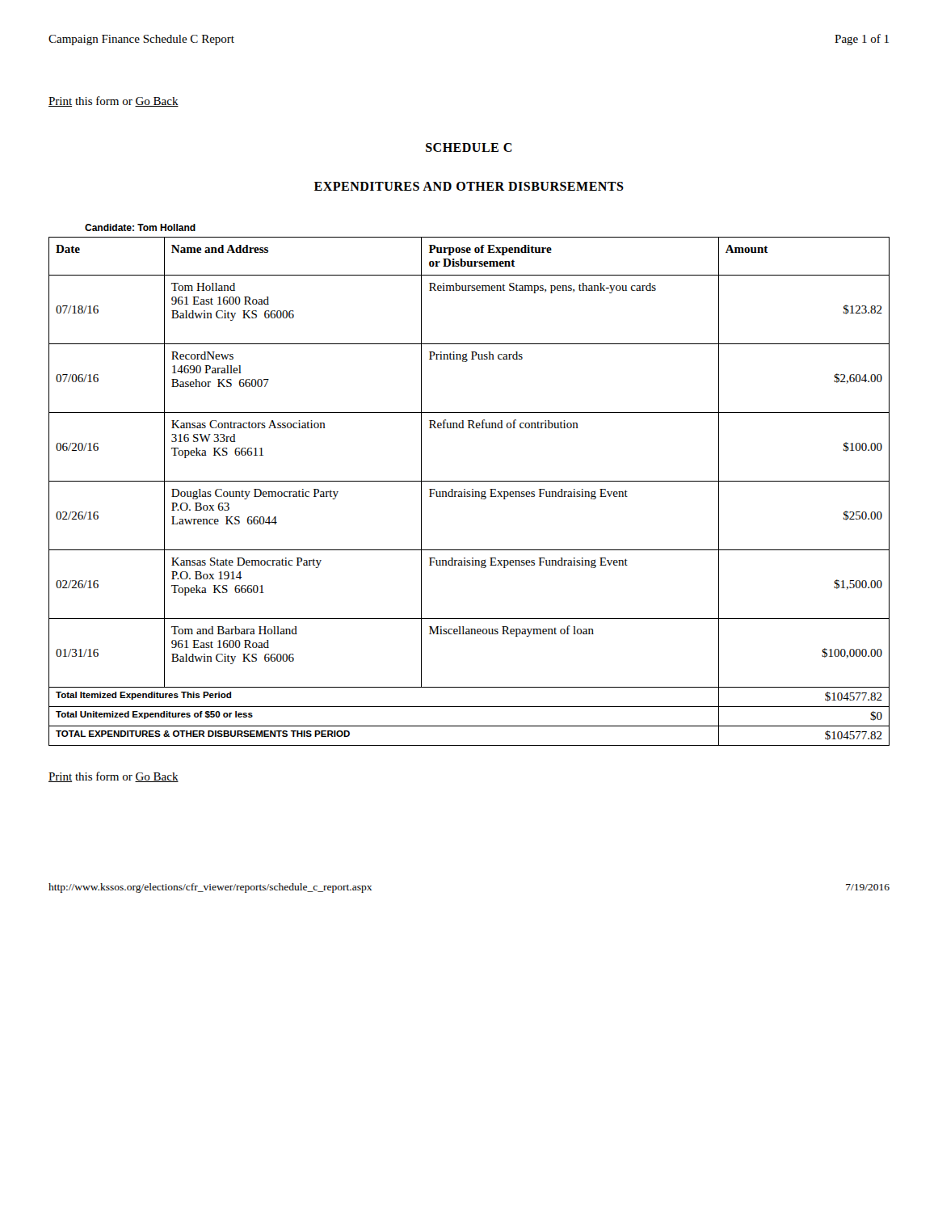Campaign Finance Schedule C Report Page 1 of 1
Print this form or Go Back
SCHEDULE C
EXPENDITURES AND OTHER DISBURSEMENTS
Candidate: Tom Holland
| Date | Name and Address | Purpose of Expenditure or Disbursement | Amount |
| --- | --- | --- | --- |
| 07/18/16 | Tom Holland 961 East 1600 Road Baldwin City KS 66006 | Reimbursement Stamps, pens, thank-you cards | $123.82 |
| 07/06/16 | RecordNews 14690 Parallel Basehor KS 66007 | Printing Push cards | $2,604.00 |
| 06/20/16 | Kansas Contractors Association 316 SW 33rd Topeka KS 66611 | Refund Refund of contribution | $100.00 |
| 02/26/16 | Douglas County Democratic Party P.O. Box 63 Lawrence KS 66044 | Fundraising Expenses Fundraising Event | $250.00 |
| 02/26/16 | Kansas State Democratic Party P.O. Box 1914 Topeka KS 66601 | Fundraising Expenses Fundraising Event | $1,500.00 |
| 01/31/16 | Tom and Barbara Holland 961 East 1600 Road Baldwin City KS 66006 | Miscellaneous Repayment of loan | $100,000.00 |
| Total Itemized Expenditures This Period | $104577.82 |
| Total Unitemized Expenditures of $50 or less | $0 |
| TOTAL EXPENDITURES & OTHER DISBURSEMENTS THIS PERIOD | $104577.82 |
Print this form or Go Back
http://www.kssos.org/elections/cfr_viewer/reports/schedule_c_report.aspx 7/19/2016